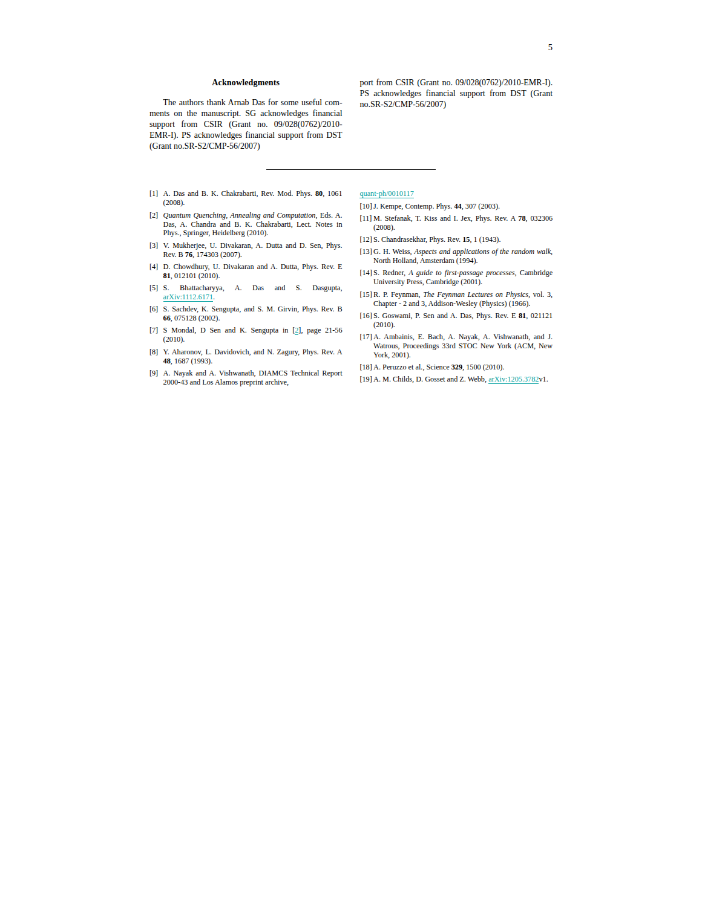5
Acknowledgments
The authors thank Arnab Das for some useful comments on the manuscript. SG acknowledges financial support from CSIR (Grant no. 09/028(0762)/2010-EMR-I). PS acknowledges financial support from DST (Grant no.SR-S2/CMP-56/2007)
port from CSIR (Grant no. 09/028(0762)/2010-EMR-I). PS acknowledges financial support from DST (Grant no.SR-S2/CMP-56/2007)
[1] A. Das and B. K. Chakrabarti, Rev. Mod. Phys. 80, 1061 (2008).
[2] Quantum Quenching, Annealing and Computation, Eds. A. Das, A. Chandra and B. K. Chakrabarti, Lect. Notes in Phys., Springer, Heidelberg (2010).
[3] V. Mukherjee, U. Divakaran, A. Dutta and D. Sen, Phys. Rev. B 76, 174303 (2007).
[4] D. Chowdhury, U. Divakaran and A. Dutta, Phys. Rev. E 81, 012101 (2010).
[5] S. Bhattacharyya, A. Das and S. Dasgupta, arXiv:1112.6171.
[6] S. Sachdev, K. Sengupta, and S. M. Girvin, Phys. Rev. B 66, 075128 (2002).
[7] S Mondal, D Sen and K. Sengupta in [2], page 21-56 (2010).
[8] Y. Aharonov, L. Davidovich, and N. Zagury, Phys. Rev. A 48, 1687 (1993).
[9] A. Nayak and A. Vishwanath, DIAMCS Technical Report 2000-43 and Los Alamos preprint archive,
quant-ph/0010117
[10] J. Kempe, Contemp. Phys. 44, 307 (2003).
[11] M. Stefanak, T. Kiss and I. Jex, Phys. Rev. A 78, 032306 (2008).
[12] S. Chandrasekhar, Phys. Rev. 15, 1 (1943).
[13] G. H. Weiss, Aspects and applications of the random walk, North Holland, Amsterdam (1994).
[14] S. Redner, A guide to first-passage processes, Cambridge University Press, Cambridge (2001).
[15] R. P. Feynman, The Feynman Lectures on Physics, vol. 3, Chapter - 2 and 3, Addison-Wesley (Physics) (1966).
[16] S. Goswami, P. Sen and A. Das, Phys. Rev. E 81, 021121 (2010).
[17] A. Ambainis, E. Bach, A. Nayak, A. Vishwanath, and J. Watrous, Proceedings 33rd STOC New York (ACM, New York, 2001).
[18] A. Peruzzo et al., Science 329, 1500 (2010).
[19] A. M. Childs, D. Gosset and Z. Webb, arXiv:1205.3782v1.